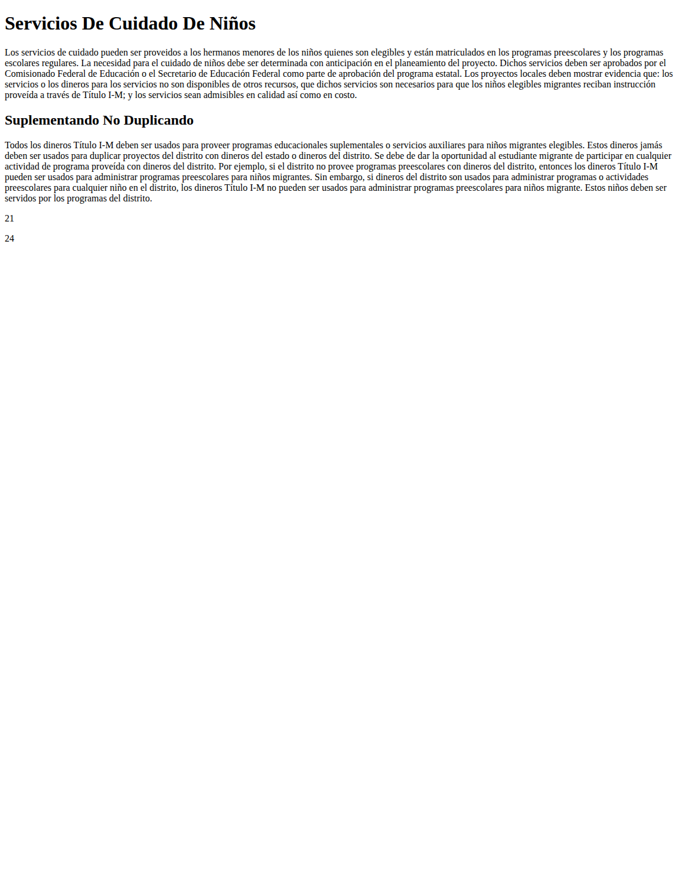Servicios De Cuidado De Niños
Los servicios de cuidado pueden ser proveidos a los hermanos menores de los niños quienes son elegibles y están matriculados en los programas preescolares y los programas escolares regulares. La necesidad para el cuidado de niños debe ser determinada con anticipación en el planeamiento del proyecto. Dichos servicios deben ser aprobados por el Comisionado Federal de Educación o el Secretario de Educación Federal como parte de aprobación del programa estatal. Los proyectos locales deben mostrar evidencia que: los servicios o los dineros para los servicios no son disponibles de otros recursos, que dichos servicios son necesarios para que los niños elegibles migrantes reciban instrucción proveída a través de Título I-M; y los servicios sean admisibles en calidad así como en costo.
Suplementando No Duplicando
Todos los dineros Título I-M deben ser usados para proveer programas educacionales suplementales o servicios auxiliares para niños migrantes elegibles. Estos dineros jamás deben ser usados para duplicar proyectos del distrito con dineros del estado o dineros del distrito. Se debe de dar la oportunidad al estudiante migrante de participar en cualquier actividad de programa proveída con dineros del distrito. Por ejemplo, si el distrito no provee programas preescolares con dineros del distrito, entonces los dineros Título I-M pueden ser usados para administrar programas preescolares para niños migrantes. Sin embargo, si dineros del distrito son usados para administrar programas o actividades preescolares para cualquier niño en el distrito, los dineros Título I-M no pueden ser usados para administrar programas preescolares para niños migrante. Estos niños deben ser servidos por los programas del distrito.
21
24